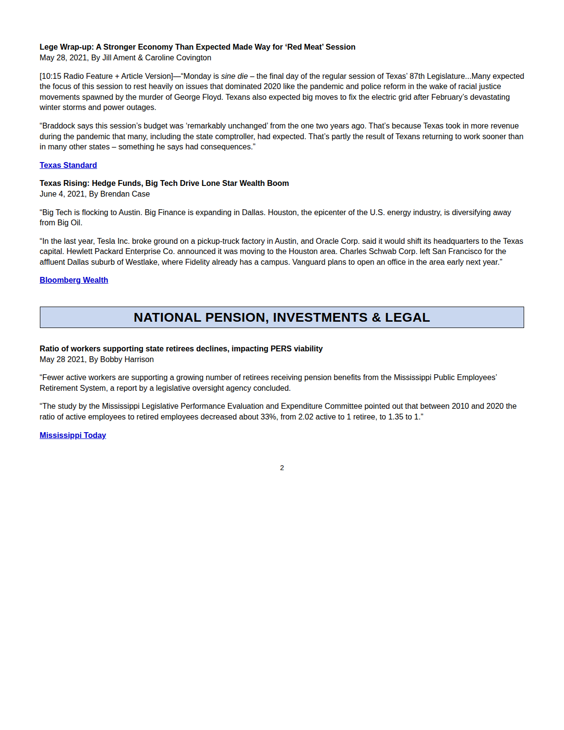Lege Wrap-up: A Stronger Economy Than Expected Made Way for ‘Red Meat’ Session
May 28, 2021, By Jill Ament & Caroline Covington
[10:15 Radio Feature + Article Version]—“Monday is sine die – the final day of the regular session of Texas’ 87th Legislature...Many expected the focus of this session to rest heavily on issues that dominated 2020 like the pandemic and police reform in the wake of racial justice movements spawned by the murder of George Floyd. Texans also expected big moves to fix the electric grid after February’s devastating winter storms and power outages.
“Braddock says this session’s budget was ‘remarkably unchanged’ from the one two years ago. That’s because Texas took in more revenue during the pandemic that many, including the state comptroller, had expected. That’s partly the result of Texans returning to work sooner than in many other states – something he says had consequences.”
Texas Standard
Texas Rising: Hedge Funds, Big Tech Drive Lone Star Wealth Boom
June 4, 2021, By Brendan Case
“Big Tech is flocking to Austin. Big Finance is expanding in Dallas. Houston, the epicenter of the U.S. energy industry, is diversifying away from Big Oil.
“In the last year, Tesla Inc. broke ground on a pickup-truck factory in Austin, and Oracle Corp. said it would shift its headquarters to the Texas capital. Hewlett Packard Enterprise Co. announced it was moving to the Houston area. Charles Schwab Corp. left San Francisco for the affluent Dallas suburb of Westlake, where Fidelity already has a campus. Vanguard plans to open an office in the area early next year.”
Bloomberg Wealth
NATIONAL PENSION, INVESTMENTS & LEGAL
Ratio of workers supporting state retirees declines, impacting PERS viability
May 28 2021, By Bobby Harrison
“Fewer active workers are supporting a growing number of retirees receiving pension benefits from the Mississippi Public Employees’ Retirement System, a report by a legislative oversight agency concluded.
“The study by the Mississippi Legislative Performance Evaluation and Expenditure Committee pointed out that between 2010 and 2020 the ratio of active employees to retired employees decreased about 33%, from 2.02 active to 1 retiree, to 1.35 to 1.”
Mississippi Today
2